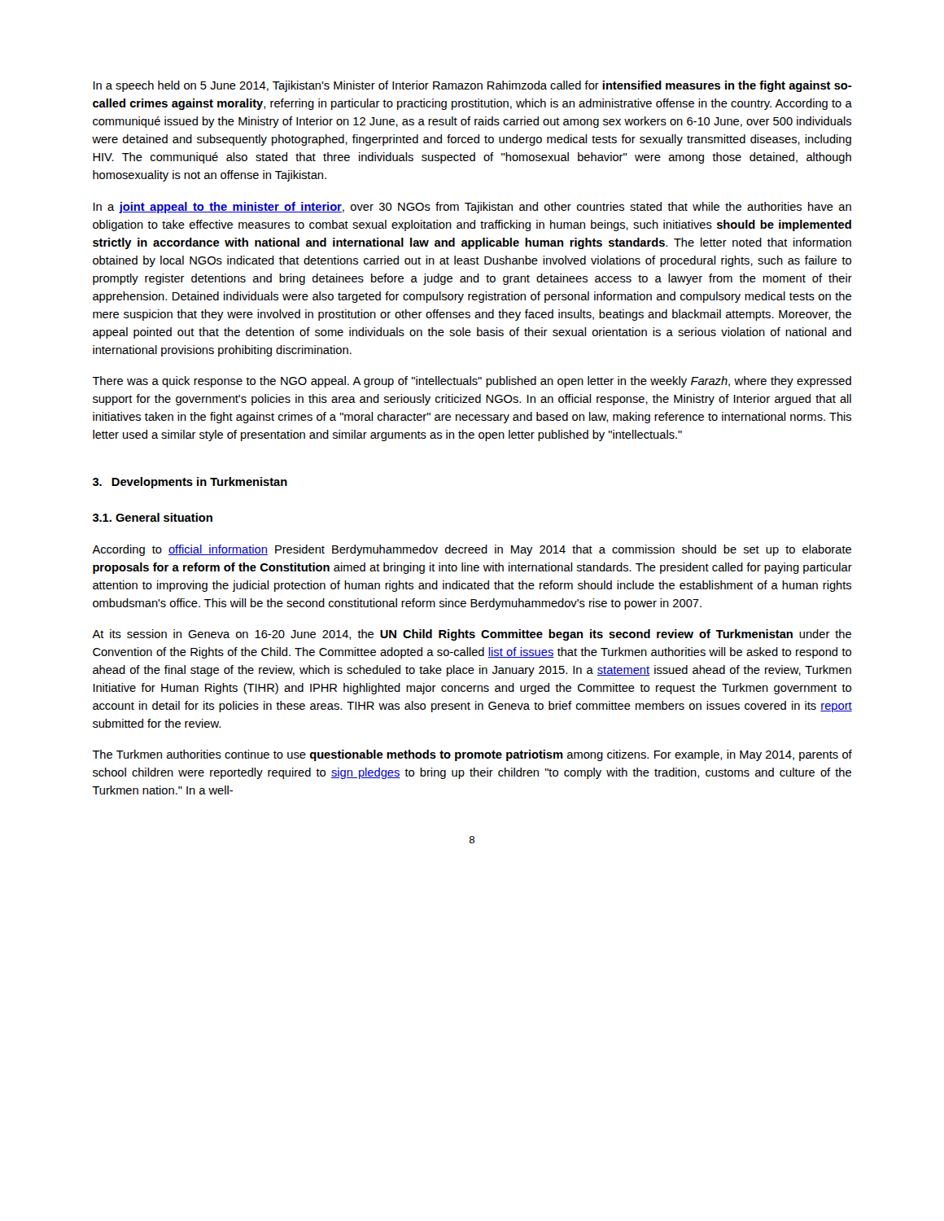In a speech held on 5 June 2014, Tajikistan's Minister of Interior Ramazon Rahimzoda called for intensified measures in the fight against so-called crimes against morality, referring in particular to practicing prostitution, which is an administrative offense in the country. According to a communiqué issued by the Ministry of Interior on 12 June, as a result of raids carried out among sex workers on 6-10 June, over 500 individuals were detained and subsequently photographed, fingerprinted and forced to undergo medical tests for sexually transmitted diseases, including HIV. The communiqué also stated that three individuals suspected of "homosexual behavior" were among those detained, although homosexuality is not an offense in Tajikistan.
In a joint appeal to the minister of interior, over 30 NGOs from Tajikistan and other countries stated that while the authorities have an obligation to take effective measures to combat sexual exploitation and trafficking in human beings, such initiatives should be implemented strictly in accordance with national and international law and applicable human rights standards. The letter noted that information obtained by local NGOs indicated that detentions carried out in at least Dushanbe involved violations of procedural rights, such as failure to promptly register detentions and bring detainees before a judge and to grant detainees access to a lawyer from the moment of their apprehension. Detained individuals were also targeted for compulsory registration of personal information and compulsory medical tests on the mere suspicion that they were involved in prostitution or other offenses and they faced insults, beatings and blackmail attempts. Moreover, the appeal pointed out that the detention of some individuals on the sole basis of their sexual orientation is a serious violation of national and international provisions prohibiting discrimination.
There was a quick response to the NGO appeal. A group of "intellectuals" published an open letter in the weekly Farazh, where they expressed support for the government's policies in this area and seriously criticized NGOs. In an official response, the Ministry of Interior argued that all initiatives taken in the fight against crimes of a "moral character" are necessary and based on law, making reference to international norms. This letter used a similar style of presentation and similar arguments as in the open letter published by "intellectuals."
3. Developments in Turkmenistan
3.1. General situation
According to official information President Berdymuhammedov decreed in May 2014 that a commission should be set up to elaborate proposals for a reform of the Constitution aimed at bringing it into line with international standards. The president called for paying particular attention to improving the judicial protection of human rights and indicated that the reform should include the establishment of a human rights ombudsman's office. This will be the second constitutional reform since Berdymuhammedov's rise to power in 2007.
At its session in Geneva on 16-20 June 2014, the UN Child Rights Committee began its second review of Turkmenistan under the Convention of the Rights of the Child. The Committee adopted a so-called list of issues that the Turkmen authorities will be asked to respond to ahead of the final stage of the review, which is scheduled to take place in January 2015. In a statement issued ahead of the review, Turkmen Initiative for Human Rights (TIHR) and IPHR highlighted major concerns and urged the Committee to request the Turkmen government to account in detail for its policies in these areas. TIHR was also present in Geneva to brief committee members on issues covered in its report submitted for the review.
The Turkmen authorities continue to use questionable methods to promote patriotism among citizens. For example, in May 2014, parents of school children were reportedly required to sign pledges to bring up their children "to comply with the tradition, customs and culture of the Turkmen nation." In a well-
8